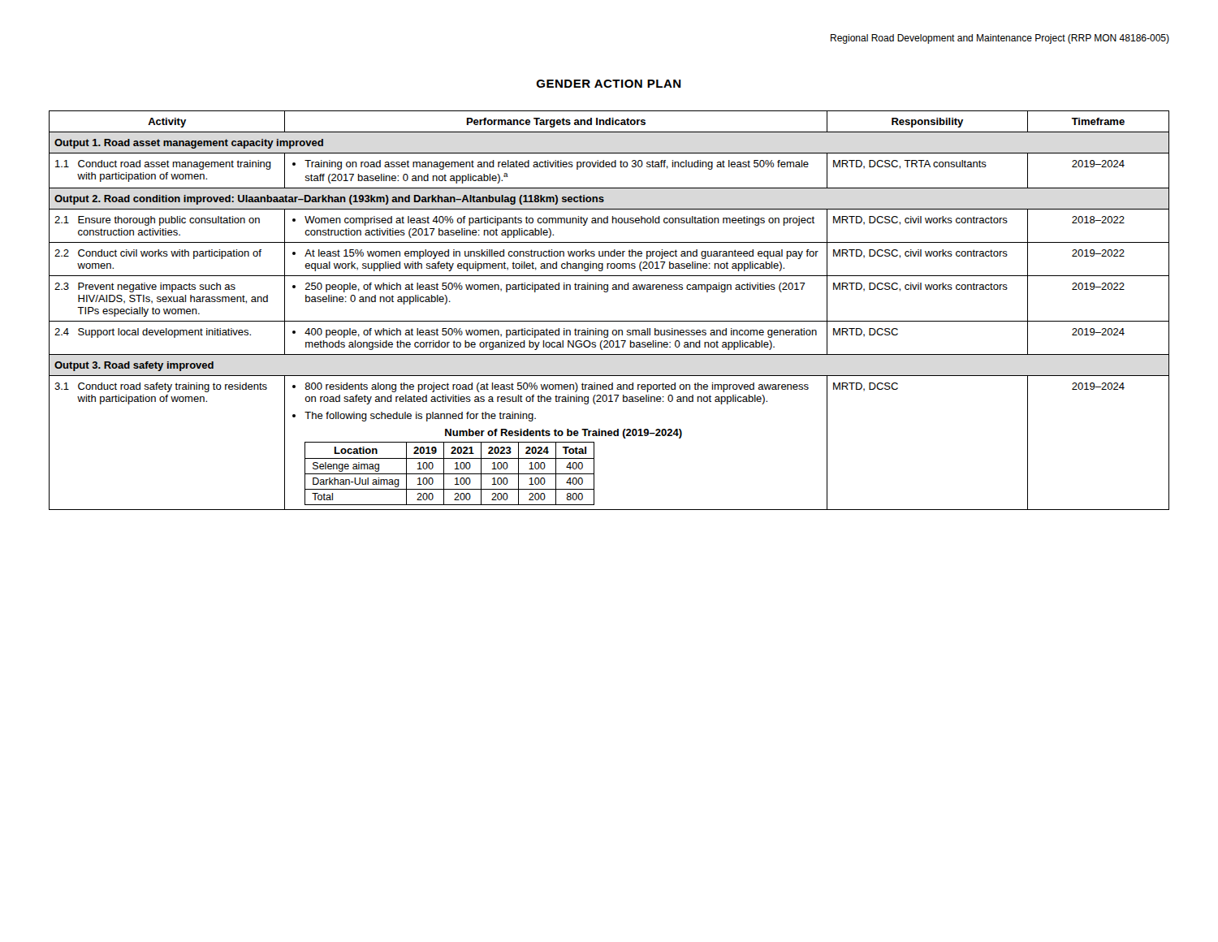Regional Road Development and Maintenance Project (RRP MON 48186-005)
GENDER ACTION PLAN
| Activity | Performance Targets and Indicators | Responsibility | Timeframe |
| --- | --- | --- | --- |
| Output 1. Road asset management capacity improved |
| 1.1 Conduct road asset management training with participation of women. | Training on road asset management and related activities provided to 30 staff, including at least 50% female staff (2017 baseline: 0 and not applicable). a | MRTD, DCSC, TRTA consultants | 2019–2024 |
| Output 2. Road condition improved: Ulaanbaatar–Darkhan (193km) and Darkhan–Altanbulag (118km) sections |
| 2.1 Ensure thorough public consultation on construction activities. | Women comprised at least 40% of participants to community and household consultation meetings on project construction activities (2017 baseline: not applicable). | MRTD, DCSC, civil works contractors | 2018–2022 |
| 2.2 Conduct civil works with participation of women. | At least 15% women employed in unskilled construction works under the project and guaranteed equal pay for equal work, supplied with safety equipment, toilet, and changing rooms (2017 baseline: not applicable). | MRTD, DCSC, civil works contractors | 2019–2022 |
| 2.3 Prevent negative impacts such as HIV/AIDS, STIs, sexual harassment, and TIPs especially to women. | 250 people, of which at least 50% women, participated in training and awareness campaign activities (2017 baseline: 0 and not applicable). | MRTD, DCSC, civil works contractors | 2019–2022 |
| 2.4 Support local development initiatives. | 400 people, of which at least 50% women, participated in training on small businesses and income generation methods alongside the corridor to be organized by local NGOs (2017 baseline: 0 and not applicable). | MRTD, DCSC | 2019–2024 |
| Output 3. Road safety improved |
| 3.1 Conduct road safety training to residents with participation of women. | 800 residents along the project road (at least 50% women) trained and reported on the improved awareness on road safety and related activities as a result of the training (2017 baseline: 0 and not applicable). The following schedule is planned for the training. Number of Residents to be Trained (2019–2024) / Location / 2019 / 2021 / 2023 / 2024 / Total / / --- / --- / --- / --- / --- / --- / / Selenge aimag / 100 / 100 / 100 / 100 / 400 / / Darkhan-Uul aimag / 100 / 100 / 100 / 100 / 400 / / Total / 200 / 200 / 200 / 200 / 800 / | MRTD, DCSC | 2019–2024 |